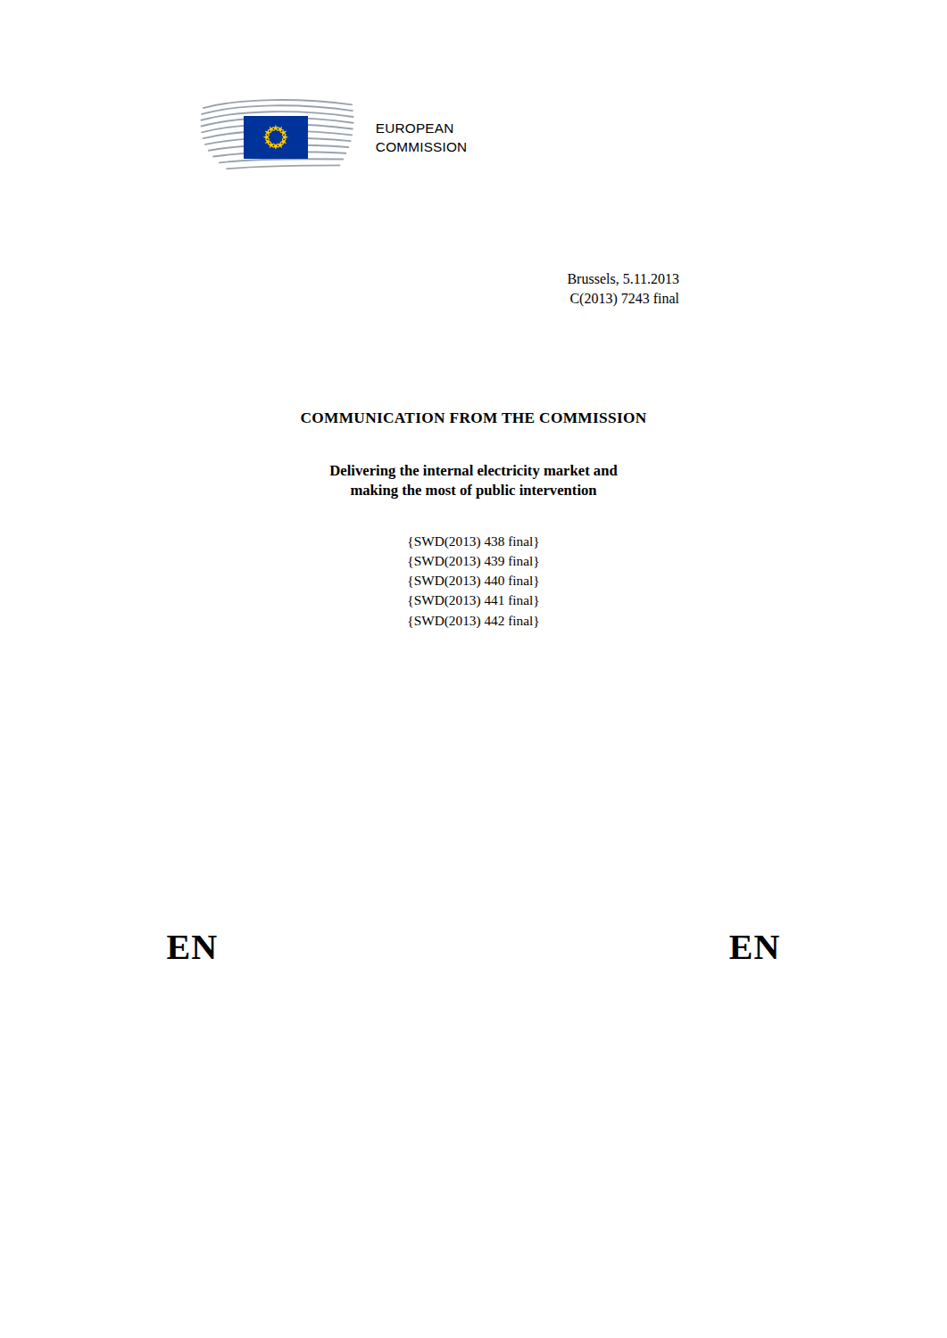EUROPEAN
COMMISSION
Brussels, 5.11.2013
C(2013) 7243 final
COMMUNICATION FROM THE COMMISSION
Delivering the internal electricity market and
making the most of public intervention
{SWD(2013) 438 final}
{SWD(2013) 439 final}
{SWD(2013) 440 final}
{SWD(2013) 441 final}
{SWD(2013) 442 final}
EN EN